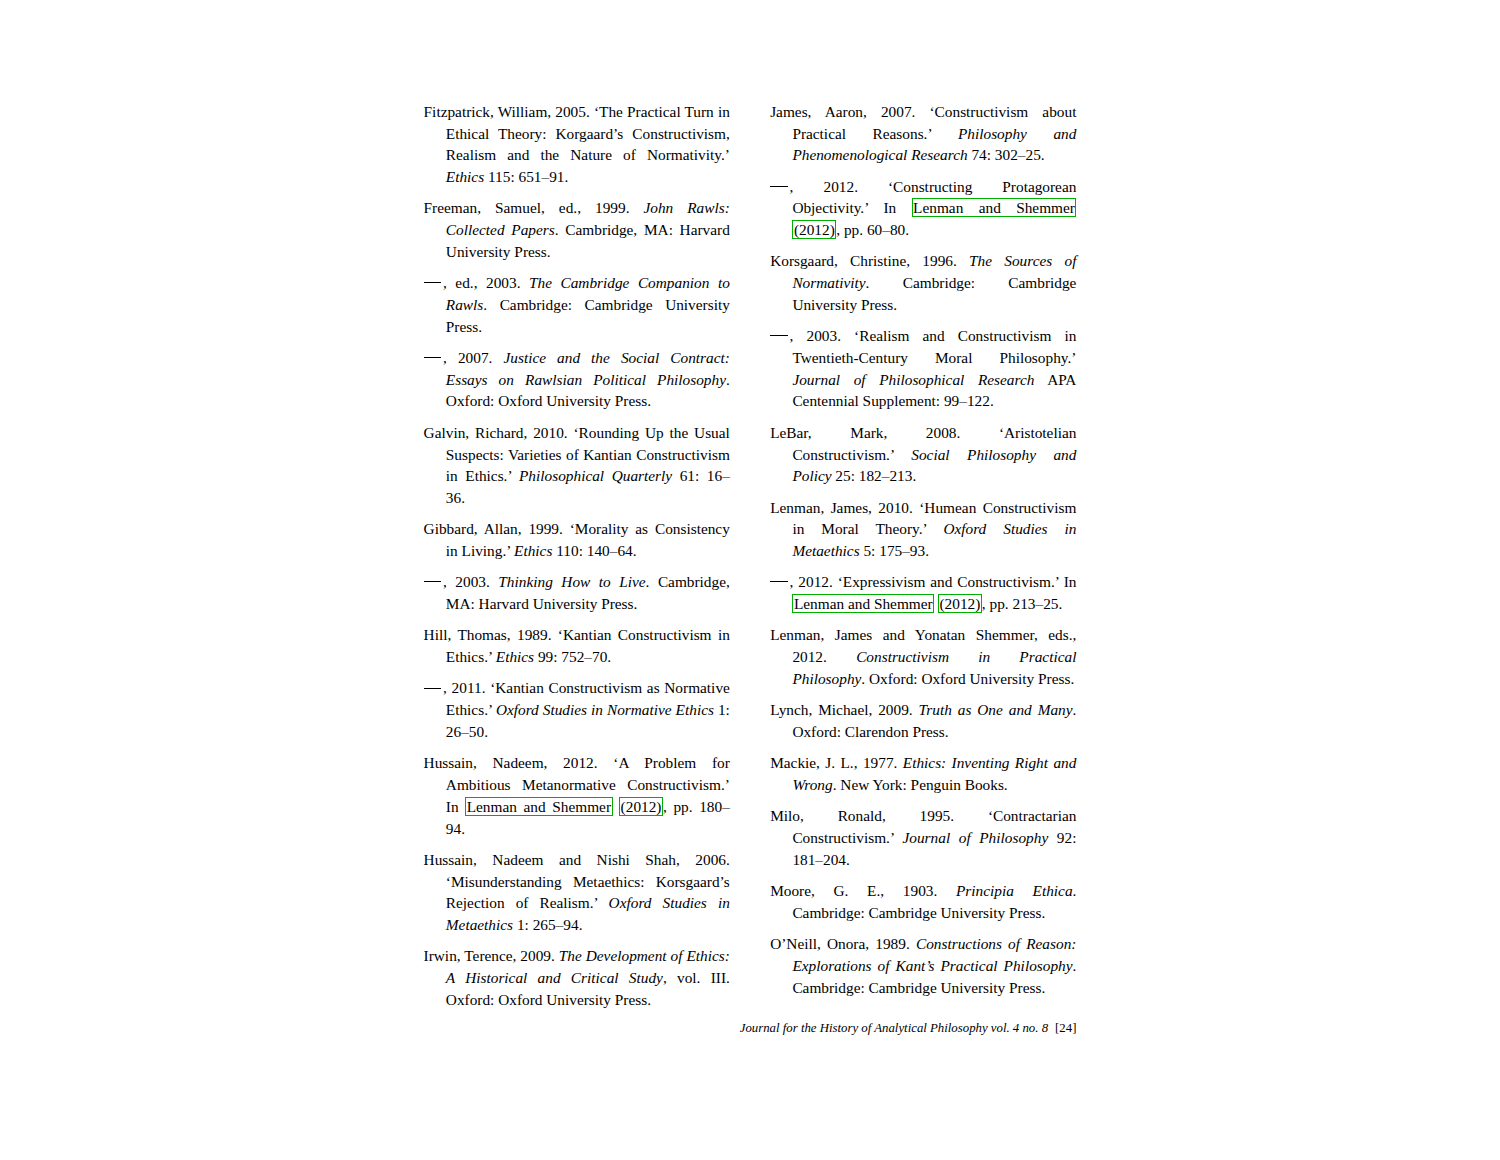Fitzpatrick, William, 2005. ‘The Practical Turn in Ethical Theory: Korgaard’s Constructivism, Realism and the Nature of Normativity.’ Ethics 115: 651–91.
Freeman, Samuel, ed., 1999. John Rawls: Collected Papers. Cambridge, MA: Harvard University Press.
, ed., 2003. The Cambridge Companion to Rawls. Cambridge: Cambridge University Press.
, 2007. Justice and the Social Contract: Essays on Rawlsian Political Philosophy. Oxford: Oxford University Press.
Galvin, Richard, 2010. ‘Rounding Up the Usual Suspects: Varieties of Kantian Constructivism in Ethics.’ Philosophical Quarterly 61: 16–36.
Gibbard, Allan, 1999. ‘Morality as Consistency in Living.’ Ethics 110: 140–64.
, 2003. Thinking How to Live. Cambridge, MA: Harvard University Press.
Hill, Thomas, 1989. ‘Kantian Constructivism in Ethics.’ Ethics 99: 752–70.
, 2011. ‘Kantian Constructivism as Normative Ethics.’ Oxford Studies in Normative Ethics 1: 26–50.
Hussain, Nadeem, 2012. ‘A Problem for Ambitious Metanormative Constructivism.’ In Lenman and Shemmer (2012), pp. 180–94.
Hussain, Nadeem and Nishi Shah, 2006. ‘Misunderstanding Metaethics: Korsgaard’s Rejection of Realism.’ Oxford Studies in Metaethics 1: 265–94.
Irwin, Terence, 2009. The Development of Ethics: A Historical and Critical Study, vol. III. Oxford: Oxford University Press.
James, Aaron, 2007. ‘Constructivism about Practical Reasons.’ Philosophy and Phenomenological Research 74: 302–25.
, 2012. ‘Constructing Protagorean Objectivity.’ In Lenman and Shemmer (2012), pp. 60–80.
Korsgaard, Christine, 1996. The Sources of Normativity. Cambridge: Cambridge University Press.
, 2003. ‘Realism and Constructivism in Twentieth-Century Moral Philosophy.’ Journal of Philosophical Research APA Centennial Supplement: 99–122.
LeBar, Mark, 2008. ‘Aristotelian Constructivism.’ Social Philosophy and Policy 25: 182–213.
Lenman, James, 2010. ‘Humean Constructivism in Moral Theory.’ Oxford Studies in Metaethics 5: 175–93.
, 2012. ‘Expressivism and Constructivism.’ In Lenman and Shemmer (2012), pp. 213–25.
Lenman, James and Yonatan Shemmer, eds., 2012. Constructivism in Practical Philosophy. Oxford: Oxford University Press.
Lynch, Michael, 2009. Truth as One and Many. Oxford: Clarendon Press.
Mackie, J. L., 1977. Ethics: Inventing Right and Wrong. New York: Penguin Books.
Milo, Ronald, 1995. ‘Contractarian Constructivism.’ Journal of Philosophy 92: 181–204.
Moore, G. E., 1903. Principia Ethica. Cambridge: Cambridge University Press.
O’Neill, Onora, 1989. Constructions of Reason: Explorations of Kant’s Practical Philosophy. Cambridge: Cambridge University Press.
Journal for the History of Analytical Philosophy vol. 4 no. 8[24]